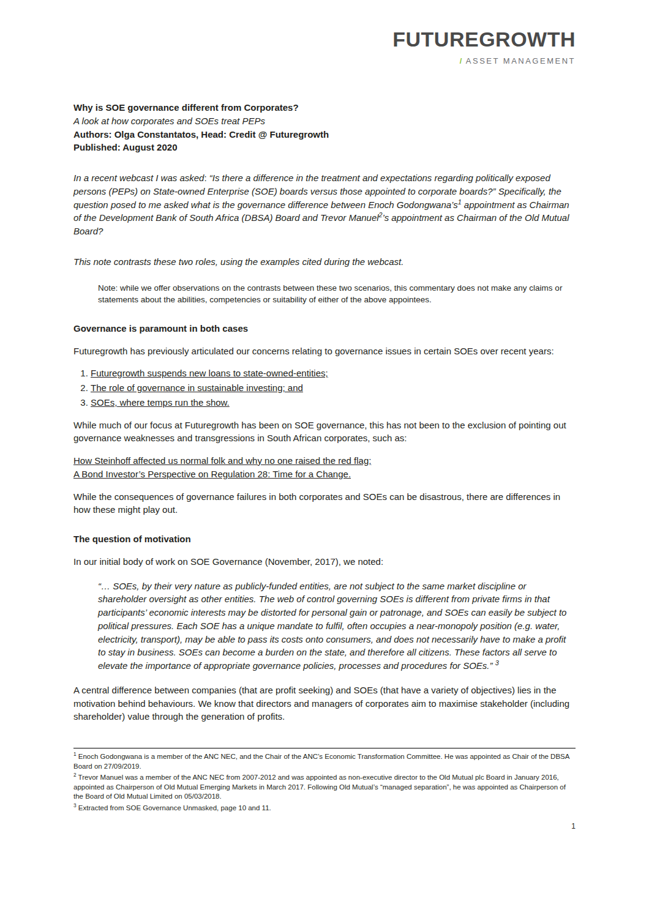FUTUREGROWTH
/ASSET MANAGEMENT
Why is SOE governance different from Corporates?
A look at how corporates and SOEs treat PEPs
Authors: Olga Constantatos, Head: Credit @ Futuregrowth
Published: August 2020
In a recent webcast I was asked: “Is there a difference in the treatment and expectations regarding politically exposed persons (PEPs) on State-owned Enterprise (SOE) boards versus those appointed to corporate boards?” Specifically, the question posed to me asked what is the governance difference between Enoch Godongwana’s1 appointment as Chairman of the Development Bank of South Africa (DBSA) Board and Trevor Manuel2’s appointment as Chairman of the Old Mutual Board?
This note contrasts these two roles, using the examples cited during the webcast.
Note: while we offer observations on the contrasts between these two scenarios, this commentary does not make any claims or statements about the abilities, competencies or suitability of either of the above appointees.
Governance is paramount in both cases
Futuregrowth has previously articulated our concerns relating to governance issues in certain SOEs over recent years:
Futuregrowth suspends new loans to state-owned-entities;
The role of governance in sustainable investing; and
SOEs, where temps run the show.
While much of our focus at Futuregrowth has been on SOE governance, this has not been to the exclusion of pointing out governance weaknesses and transgressions in South African corporates, such as:
How Steinhoff affected us normal folk and why no one raised the red flag; A Bond Investor’s Perspective on Regulation 28: Time for a Change.
While the consequences of governance failures in both corporates and SOEs can be disastrous, there are differences in how these might play out.
The question of motivation
In our initial body of work on SOE Governance (November, 2017), we noted:
“… SOEs, by their very nature as publicly-funded entities, are not subject to the same market discipline or shareholder oversight as other entities. The web of control governing SOEs is different from private firms in that participants’ economic interests may be distorted for personal gain or patronage, and SOEs can easily be subject to political pressures. Each SOE has a unique mandate to fulfil, often occupies a near-monopoly position (e.g. water, electricity, transport), may be able to pass its costs onto consumers, and does not necessarily have to make a profit to stay in business. SOEs can become a burden on the state, and therefore all citizens. These factors all serve to elevate the importance of appropriate governance policies, processes and procedures for SOEs.” 3
A central difference between companies (that are profit seeking) and SOEs (that have a variety of objectives) lies in the motivation behind behaviours. We know that directors and managers of corporates aim to maximise stakeholder (including shareholder) value through the generation of profits.
1 Enoch Godongwana is a member of the ANC NEC, and the Chair of the ANC’s Economic Transformation Committee. He was appointed as Chair of the DBSA Board on 27/09/2019.
2 Trevor Manuel was a member of the ANC NEC from 2007-2012 and was appointed as non-executive director to the Old Mutual plc Board in January 2016, appointed as Chairperson of Old Mutual Emerging Markets in March 2017. Following Old Mutual’s “managed separation”, he was appointed as Chairperson of the Board of Old Mutual Limited on 05/03/2018.
3 Extracted from SOE Governance Unmasked, page 10 and 11.
1